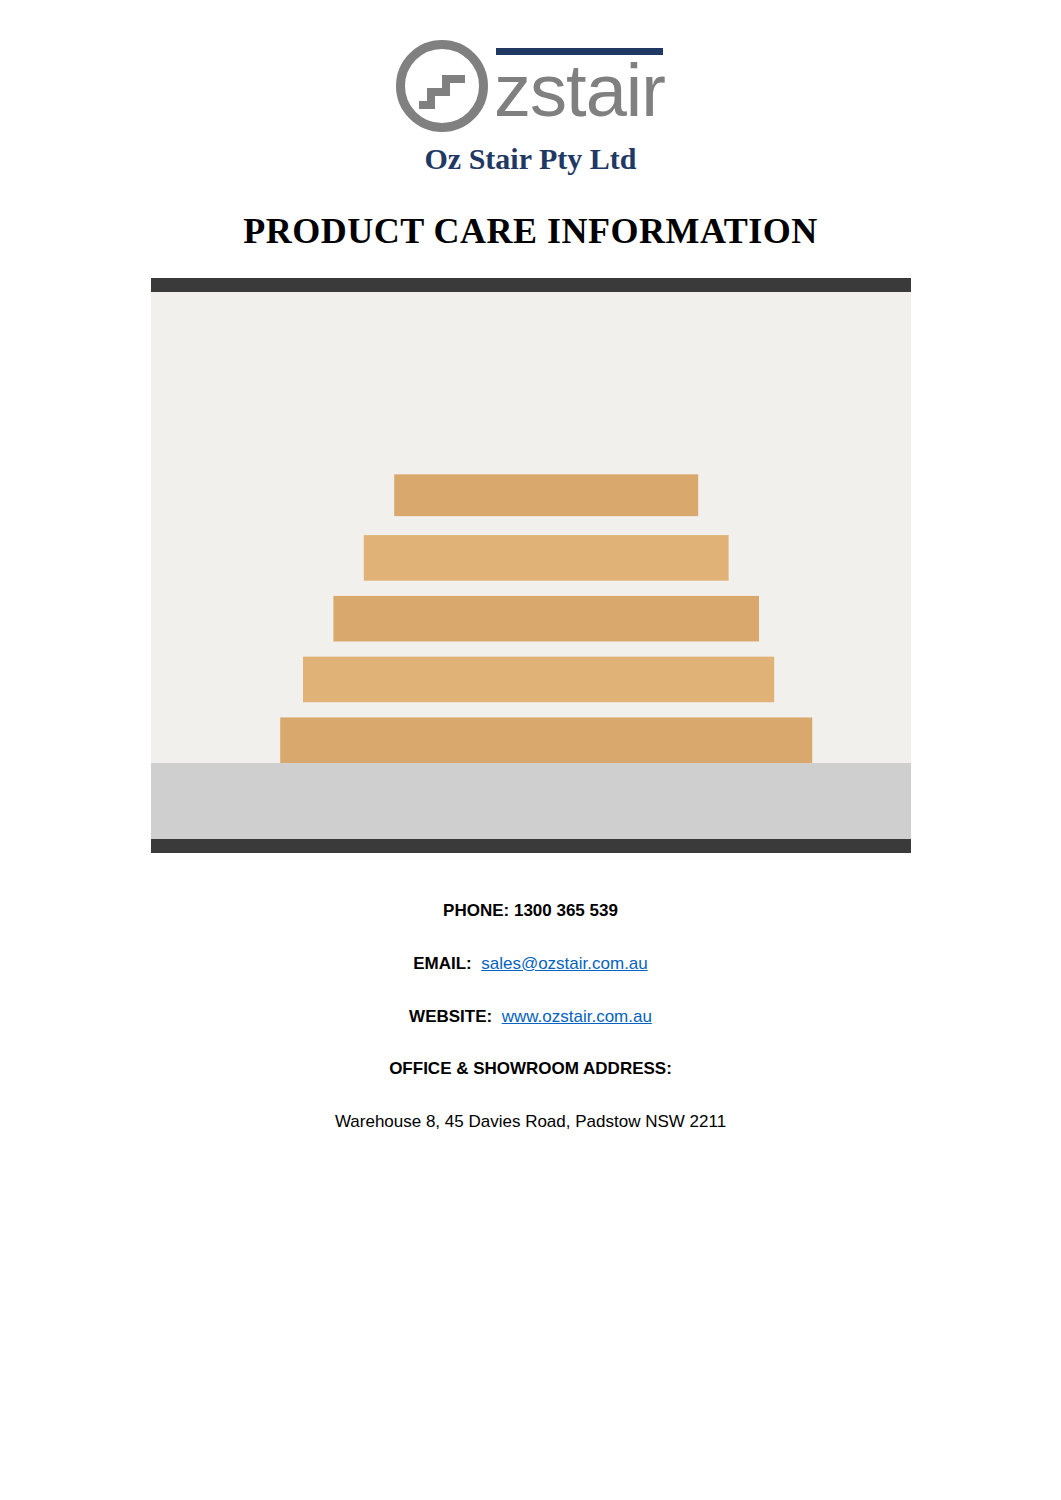zstair
Oz Stair Pty Ltd
PRODUCT CARE INFORMATION
PHONE: 1300 365 539
EMAIL: sales@ozstair.com.au
WEBSITE: www.ozstair.com.au
OFFICE & SHOWROOM ADDRESS:
Warehouse 8, 45 Davies Road, Padstow NSW 2211